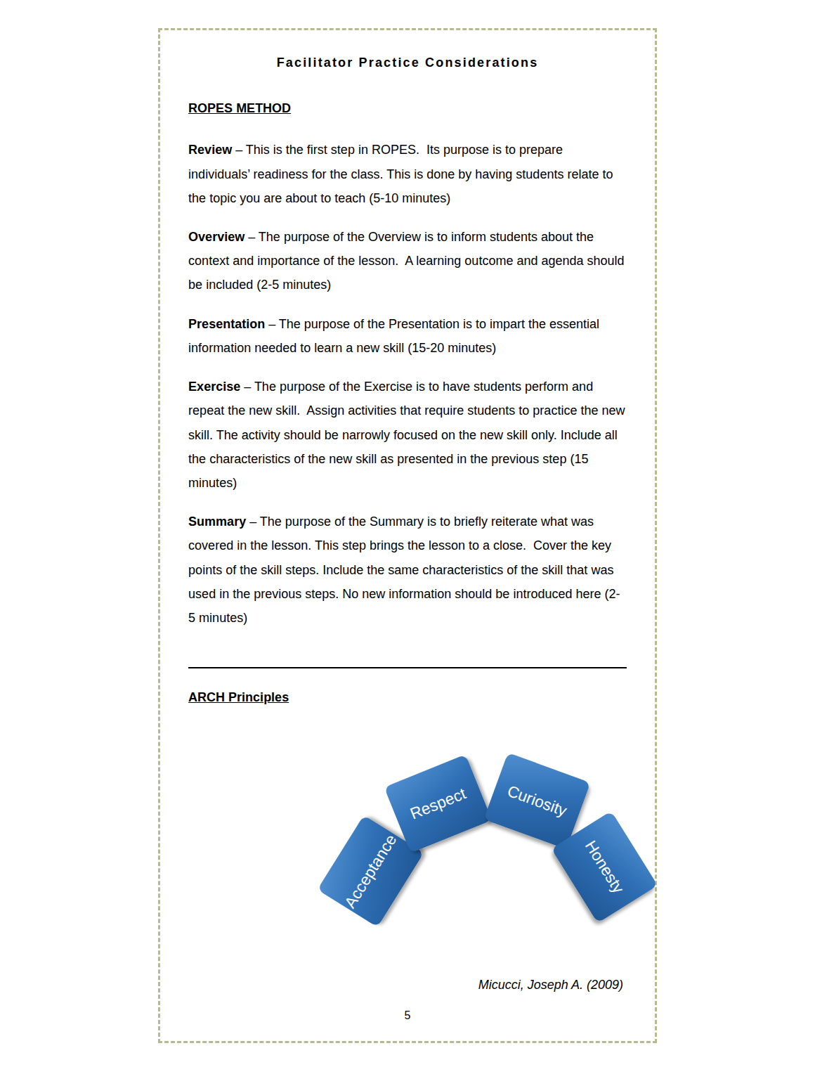Facilitator Practice Considerations
ROPES METHOD
Review – This is the first step in ROPES. Its purpose is to prepare individuals’ readiness for the class. This is done by having students relate to the topic you are about to teach (5-10 minutes)
Overview – The purpose of the Overview is to inform students about the context and importance of the lesson. A learning outcome and agenda should be included (2-5 minutes)
Presentation – The purpose of the Presentation is to impart the essential information needed to learn a new skill (15-20 minutes)
Exercise – The purpose of the Exercise is to have students perform and repeat the new skill. Assign activities that require students to practice the new skill. The activity should be narrowly focused on the new skill only. Include all the characteristics of the new skill as presented in the previous step (15 minutes)
Summary – The purpose of the Summary is to briefly reiterate what was covered in the lesson. This step brings the lesson to a close. Cover the key points of the skill steps. Include the same characteristics of the skill that was used in the previous steps. No new information should be introduced here (2-5 minutes)
ARCH Principles
Acceptance
Respect
Curiosity
Honesty
Micucci, Joseph A. (2009)
5